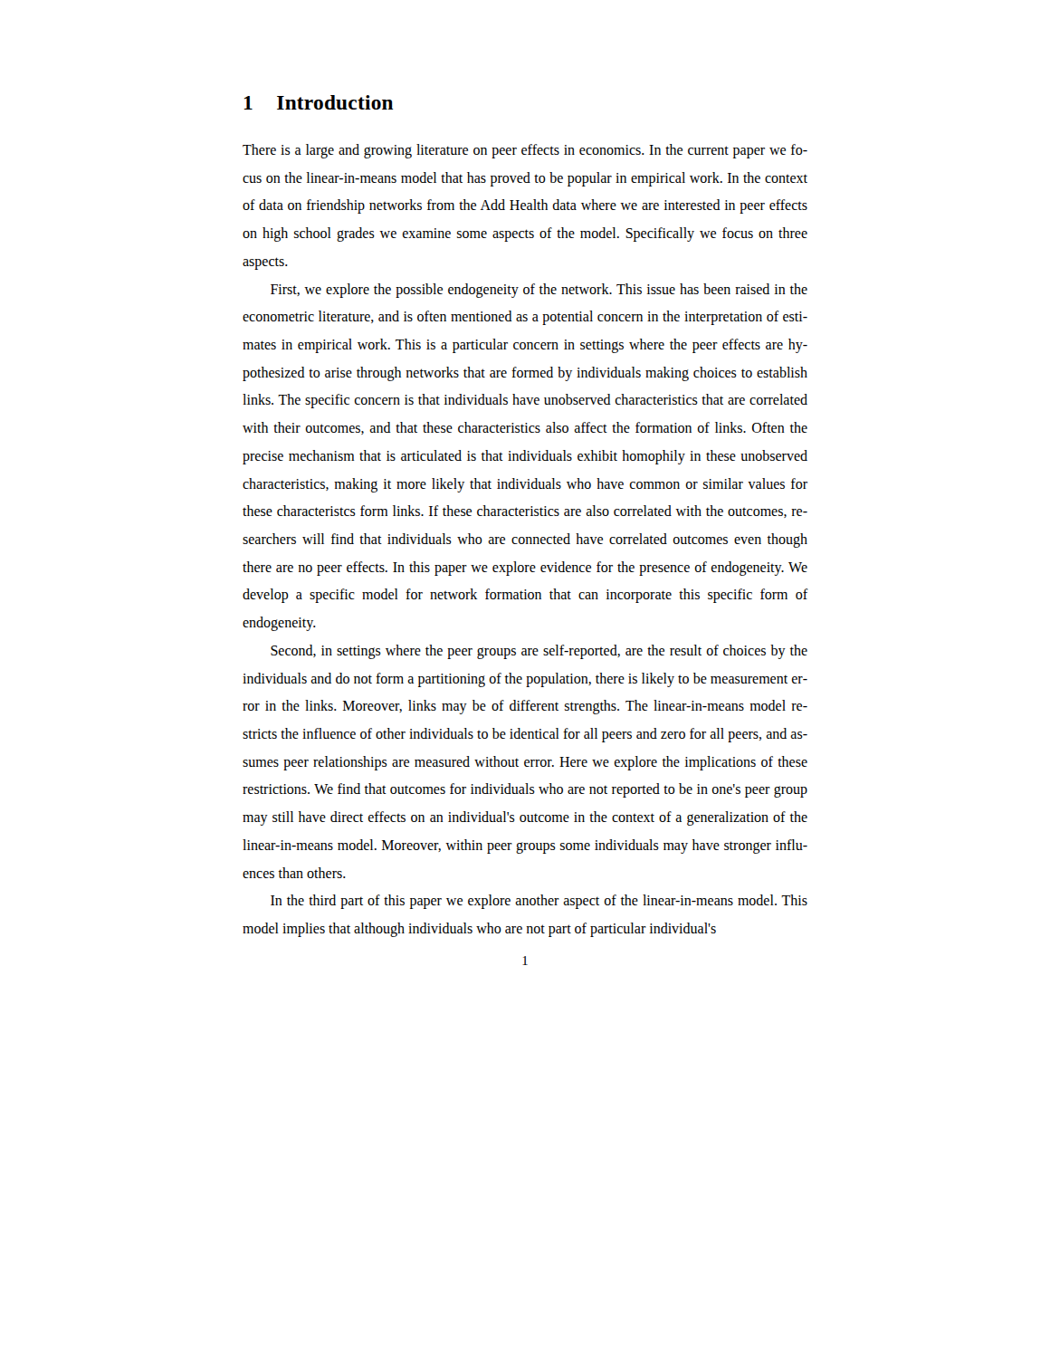1 Introduction
There is a large and growing literature on peer effects in economics. In the current paper we focus on the linear-in-means model that has proved to be popular in empirical work. In the context of data on friendship networks from the Add Health data where we are interested in peer effects on high school grades we examine some aspects of the model. Specifically we focus on three aspects.
First, we explore the possible endogeneity of the network. This issue has been raised in the econometric literature, and is often mentioned as a potential concern in the interpretation of estimates in empirical work. This is a particular concern in settings where the peer effects are hypothesized to arise through networks that are formed by individuals making choices to establish links. The specific concern is that individuals have unobserved characteristics that are correlated with their outcomes, and that these characteristics also affect the formation of links. Often the precise mechanism that is articulated is that individuals exhibit homophily in these unobserved characteristics, making it more likely that individuals who have common or similar values for these characteristcs form links. If these characteristics are also correlated with the outcomes, researchers will find that individuals who are connected have correlated outcomes even though there are no peer effects. In this paper we explore evidence for the presence of endogeneity. We develop a specific model for network formation that can incorporate this specific form of endogeneity.
Second, in settings where the peer groups are self-reported, are the result of choices by the individuals and do not form a partitioning of the population, there is likely to be measurement error in the links. Moreover, links may be of different strengths. The linear-in-means model restricts the influence of other individuals to be identical for all peers and zero for all peers, and assumes peer relationships are measured without error. Here we explore the implications of these restrictions. We find that outcomes for individuals who are not reported to be in one's peer group may still have direct effects on an individual's outcome in the context of a generalization of the linear-in-means model. Moreover, within peer groups some individuals may have stronger influences than others.
In the third part of this paper we explore another aspect of the linear-in-means model. This model implies that although individuals who are not part of particular individual's
1